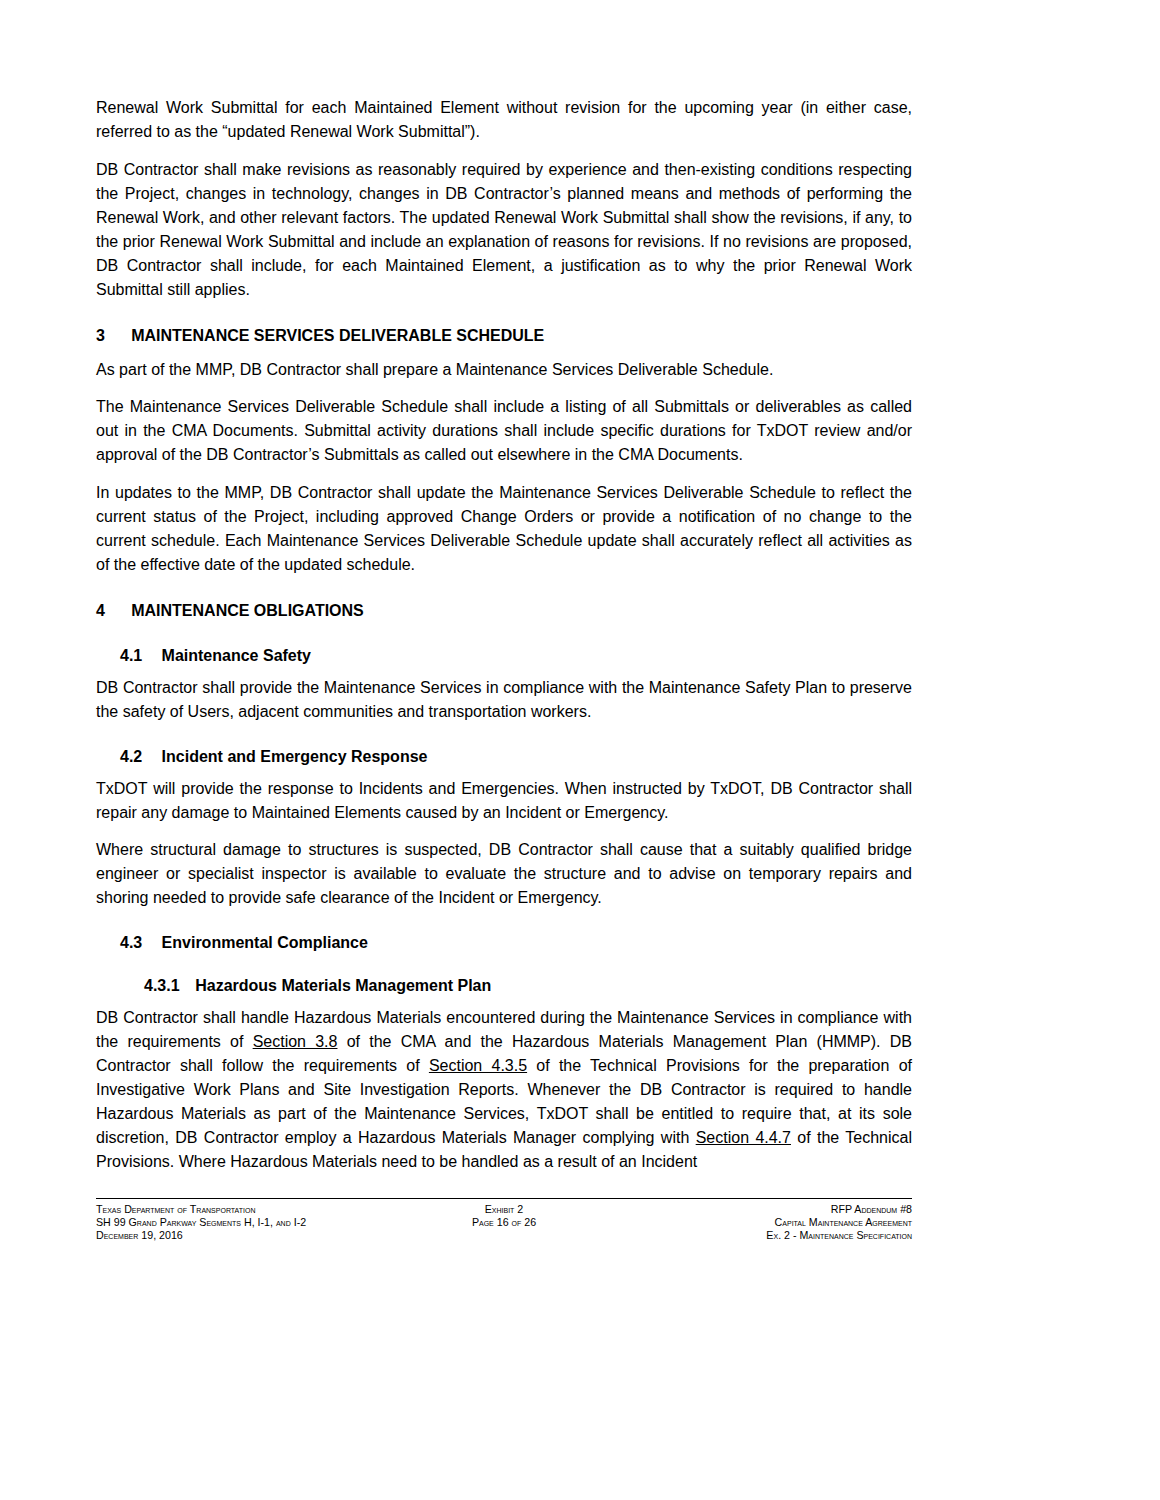Renewal Work Submittal for each Maintained Element without revision for the upcoming year (in either case, referred to as the “updated Renewal Work Submittal”).
DB Contractor shall make revisions as reasonably required by experience and then-existing conditions respecting the Project, changes in technology, changes in DB Contractor’s planned means and methods of performing the Renewal Work, and other relevant factors. The updated Renewal Work Submittal shall show the revisions, if any, to the prior Renewal Work Submittal and include an explanation of reasons for revisions. If no revisions are proposed, DB Contractor shall include, for each Maintained Element, a justification as to why the prior Renewal Work Submittal still applies.
3 MAINTENANCE SERVICES DELIVERABLE SCHEDULE
As part of the MMP, DB Contractor shall prepare a Maintenance Services Deliverable Schedule.
The Maintenance Services Deliverable Schedule shall include a listing of all Submittals or deliverables as called out in the CMA Documents. Submittal activity durations shall include specific durations for TxDOT review and/or approval of the DB Contractor’s Submittals as called out elsewhere in the CMA Documents.
In updates to the MMP, DB Contractor shall update the Maintenance Services Deliverable Schedule to reflect the current status of the Project, including approved Change Orders or provide a notification of no change to the current schedule. Each Maintenance Services Deliverable Schedule update shall accurately reflect all activities as of the effective date of the updated schedule.
4 MAINTENANCE OBLIGATIONS
4.1 Maintenance Safety
DB Contractor shall provide the Maintenance Services in compliance with the Maintenance Safety Plan to preserve the safety of Users, adjacent communities and transportation workers.
4.2 Incident and Emergency Response
TxDOT will provide the response to Incidents and Emergencies. When instructed by TxDOT, DB Contractor shall repair any damage to Maintained Elements caused by an Incident or Emergency.
Where structural damage to structures is suspected, DB Contractor shall cause that a suitably qualified bridge engineer or specialist inspector is available to evaluate the structure and to advise on temporary repairs and shoring needed to provide safe clearance of the Incident or Emergency.
4.3 Environmental Compliance
4.3.1 Hazardous Materials Management Plan
DB Contractor shall handle Hazardous Materials encountered during the Maintenance Services in compliance with the requirements of Section 3.8 of the CMA and the Hazardous Materials Management Plan (HMMP). DB Contractor shall follow the requirements of Section 4.3.5 of the Technical Provisions for the preparation of Investigative Work Plans and Site Investigation Reports. Whenever the DB Contractor is required to handle Hazardous Materials as part of the Maintenance Services, TxDOT shall be entitled to require that, at its sole discretion, DB Contractor employ a Hazardous Materials Manager complying with Section 4.4.7 of the Technical Provisions. Where Hazardous Materials need to be handled as a result of an Incident
| Texas Department of Transportation | Exhibit 2 | RFP Addendum #8 |
| SH 99 Grand Parkway Segments H, I-1, and I-2 | Page 16 of 26 | Capital Maintenance Agreement |
| December 19, 2016 | | Ex. 2 - Maintenance Specification |